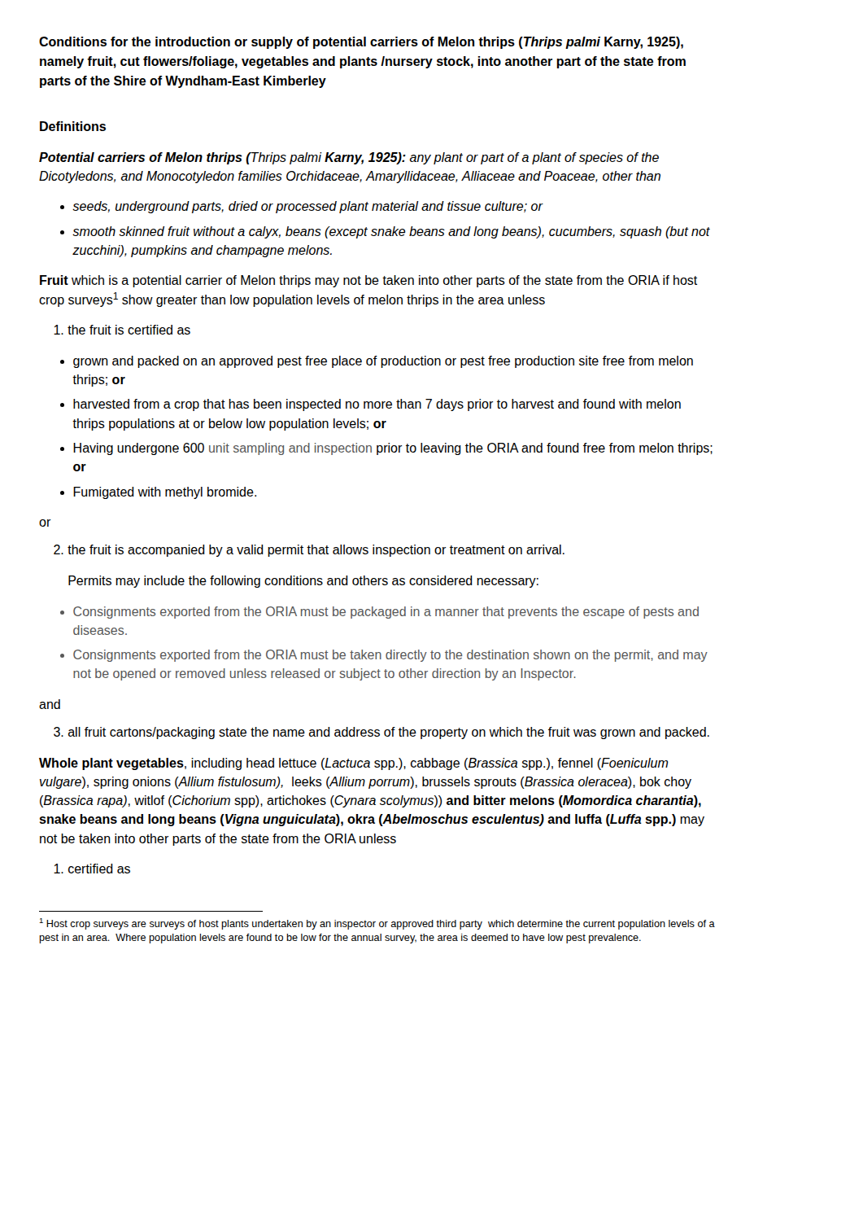Conditions for the introduction or supply of potential carriers of Melon thrips (Thrips palmi Karny, 1925), namely fruit, cut flowers/foliage, vegetables and plants /nursery stock, into another part of the state from parts of the Shire of Wyndham-East Kimberley
Definitions
Potential carriers of Melon thrips (Thrips palmi Karny, 1925): any plant or part of a plant of species of the Dicotyledons, and Monocotyledon families Orchidaceae, Amaryllidaceae, Alliaceae and Poaceae, other than
seeds, underground parts, dried or processed plant material and tissue culture; or
smooth skinned fruit without a calyx, beans (except snake beans and long beans), cucumbers, squash (but not zucchini), pumpkins and champagne melons.
Fruit which is a potential carrier of Melon thrips may not be taken into other parts of the state from the ORIA if host crop surveys1 show greater than low population levels of melon thrips in the area unless
the fruit is certified as
grown and packed on an approved pest free place of production or pest free production site free from melon thrips; or
harvested from a crop that has been inspected no more than 7 days prior to harvest and found with melon thrips populations at or below low population levels; or
Having undergone 600 unit sampling and inspection prior to leaving the ORIA and found free from melon thrips; or
Fumigated with methyl bromide.
or
the fruit is accompanied by a valid permit that allows inspection or treatment on arrival.
Permits may include the following conditions and others as considered necessary:
Consignments exported from the ORIA must be packaged in a manner that prevents the escape of pests and diseases.
Consignments exported from the ORIA must be taken directly to the destination shown on the permit, and may not be opened or removed unless released or subject to other direction by an Inspector.
and
all fruit cartons/packaging state the name and address of the property on which the fruit was grown and packed.
Whole plant vegetables, including head lettuce (Lactuca spp.), cabbage (Brassica spp.), fennel (Foeniculum vulgare), spring onions (Allium fistulosum), leeks (Allium porrum), brussels sprouts (Brassica oleracea), bok choy (Brassica rapa), witlof (Cichorium spp), artichokes (Cynara scolymus)) and bitter melons (Momordica charantia), snake beans and long beans (Vigna unguiculata), okra (Abelmoschus esculentus) and luffa (Luffa spp.) may not be taken into other parts of the state from the ORIA unless
certified as
1 Host crop surveys are surveys of host plants undertaken by an inspector or approved third party which determine the current population levels of a pest in an area. Where population levels are found to be low for the annual survey, the area is deemed to have low pest prevalence.